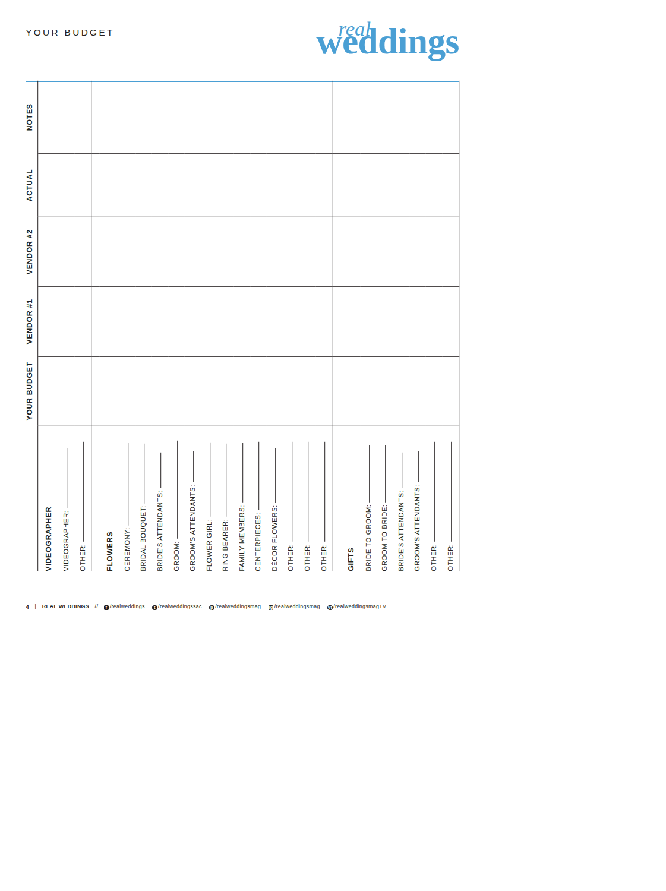Your Budget
real weddings
| | YOUR BUDGET | VENDOR #1 | VENDOR #2 | ACTUAL | NOTES |
| --- | --- | --- | --- | --- | --- |
| VIDEOGRAPHER | | | | | |
| VIDEOGRAPHER: | | | | | |
| OTHER: | | | | | |
| FLOWERS | | | | | |
| CEREMONY: | | | | | |
| BRIDAL BOUQUET: | | | | | |
| BRIDE’S ATTENDANTS: | | | | | |
| GROOM: | | | | | |
| GROOM’S ATTENDANTS: | | | | | |
| FLOWER GIRL: | | | | | |
| RING BEARER: | | | | | |
| FAMILY MEMBERS: | | | | | |
| CENTERPIECES: | | | | | |
| DÉCOR FLOWERS: | | | | | |
| OTHER: | | | | | |
| OTHER: | | | | | |
| OTHER: | | | | | |
| GIFTS | | | | | |
| BRIDE TO GROOM: | | | | | |
| GROOM TO BRIDE: | | | | | |
| BRIDE’S ATTENDANTS: | | | | | |
| GROOM’S ATTENDANTS: | | | | | |
| OTHER: | | | | | |
| OTHER: | | | | | |
4 | REAL WEDDINGS // f/realweddings t/realweddingssac p/realweddingsmag ig/realweddingsmag yt/realweddingsmagTV